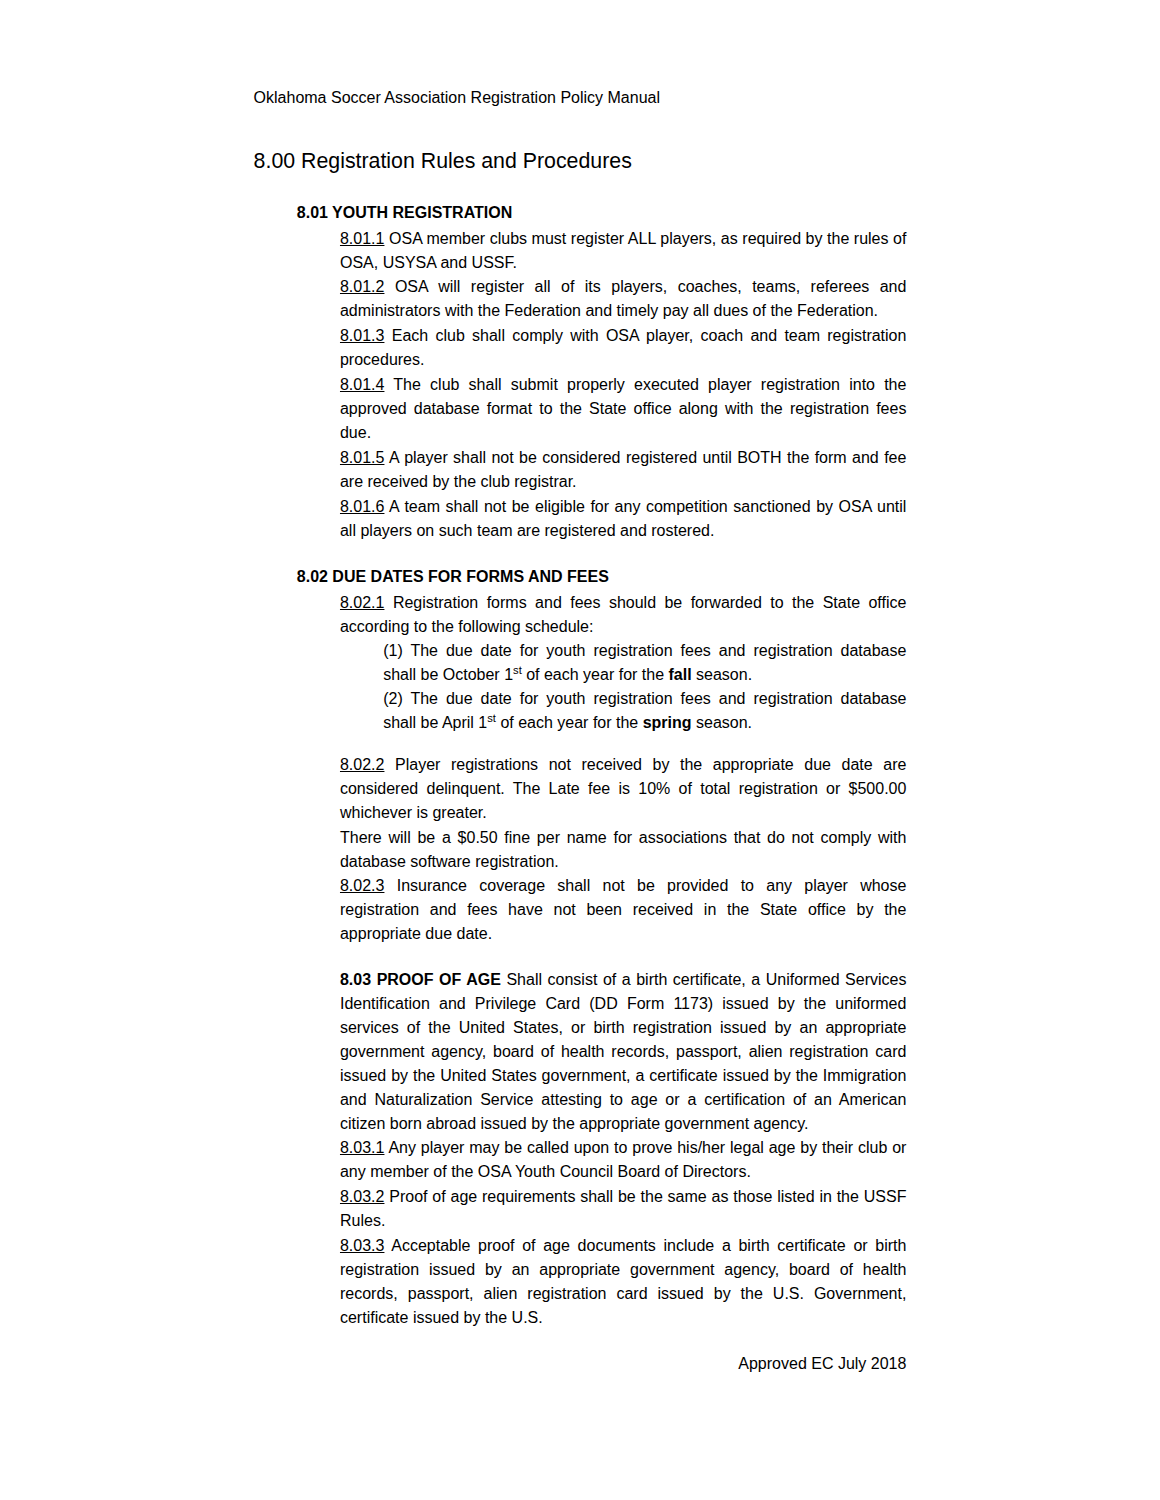Oklahoma Soccer Association Registration Policy Manual
8.00 Registration Rules and Procedures
8.01 YOUTH REGISTRATION
8.01.1 OSA member clubs must register ALL players, as required by the rules of OSA, USYSA and USSF.
8.01.2 OSA will register all of its players, coaches, teams, referees and administrators with the Federation and timely pay all dues of the Federation.
8.01.3 Each club shall comply with OSA player, coach and team registration procedures.
8.01.4 The club shall submit properly executed player registration into the approved database format to the State office along with the registration fees due.
8.01.5 A player shall not be considered registered until BOTH the form and fee are received by the club registrar.
8.01.6 A team shall not be eligible for any competition sanctioned by OSA until all players on such team are registered and rostered.
8.02 DUE DATES FOR FORMS AND FEES
8.02.1 Registration forms and fees should be forwarded to the State office according to the following schedule:
(1) The due date for youth registration fees and registration database shall be October 1st of each year for the fall season.
(2) The due date for youth registration fees and registration database shall be April 1st of each year for the spring season.
8.02.2 Player registrations not received by the appropriate due date are considered delinquent. The Late fee is 10% of total registration or $500.00 whichever is greater.
There will be a $0.50 fine per name for associations that do not comply with database software registration.
8.02.3 Insurance coverage shall not be provided to any player whose registration and fees have not been received in the State office by the appropriate due date.
8.03 PROOF OF AGE Shall consist of a birth certificate, a Uniformed Services Identification and Privilege Card (DD Form 1173) issued by the uniformed services of the United States, or birth registration issued by an appropriate government agency, board of health records, passport, alien registration card issued by the United States government, a certificate issued by the Immigration and Naturalization Service attesting to age or a certification of an American citizen born abroad issued by the appropriate government agency.
8.03.1 Any player may be called upon to prove his/her legal age by their club or any member of the OSA Youth Council Board of Directors.
8.03.2 Proof of age requirements shall be the same as those listed in the USSF Rules.
8.03.3 Acceptable proof of age documents include a birth certificate or birth registration issued by an appropriate government agency, board of health records, passport, alien registration card issued by the U.S. Government, certificate issued by the U.S.
Approved EC July 2018